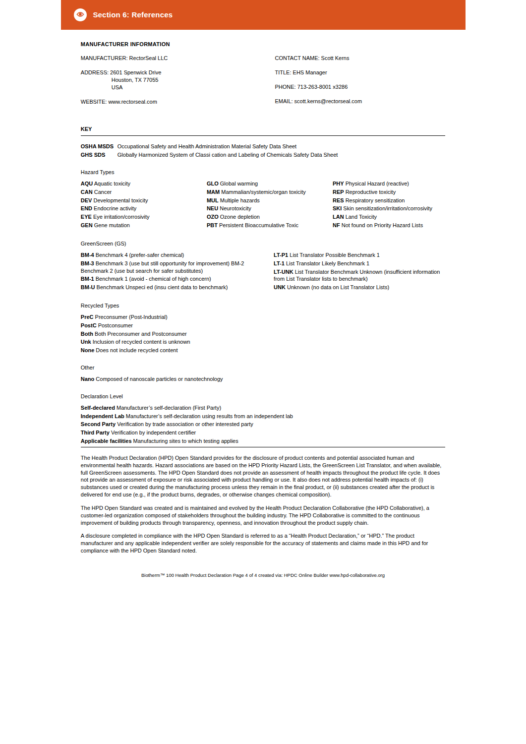👁
Section 6: References
MANUFACTURER INFORMATION
MANUFACTURER: RectorSeal LLC
ADDRESS: 2601 Spenwick DriveHouston, TX 77055 USA
WEBSITE: www.rectorseal.com
CONTACT NAME: Scott Kerns
TITLE: EHS Manager
PHONE: 713-263-8001 x3286
EMAIL: scott.kerns@rectorseal.com
KEY
OSHA MSDSOccupational Safety and Health Administration Material Safety Data Sheet
GHS SDSGlobally Harmonized System of Classi cation and Labeling of Chemicals Safety Data Sheet
Hazard Types
AQU Aquatic toxicity
CAN Cancer
DEV Developmental toxicity
END Endocrine activity
EYE Eye irritation/corrosivity
GEN Gene mutation
GLO Global warming
MAM Mammalian/systemic/organ toxicity
MUL Multiple hazards
NEU Neurotoxicity
OZO Ozone depletion
PBT Persistent Bioaccumulative Toxic
PHY Physical Hazard (reactive)
REP Reproductive toxicity
RES Respiratory sensitization
SKI Skin sensitization/irritation/corrosivity
LAN Land Toxicity
NF Not found on Priority Hazard Lists
GreenScreen (GS)
BM-4 Benchmark 4 (prefer-safer chemical)
BM-3 Benchmark 3 (use but still opportunity for improvement) BM-2 Benchmark 2 (use but search for safer substitutes)
BM-1 Benchmark 1 (avoid - chemical of high concern)
BM-U Benchmark Unspeci ed (insu cient data to benchmark)
LT-P1 List Translator Possible Benchmark 1
LT-1 List Translator Likely Benchmark 1
LT-UNK List Translator Benchmark Unknown (insufficient information from List Translator lists to benchmark)
UNK Unknown (no data on List Translator Lists)
Recycled Types
PreC Preconsumer (Post-Industrial)
PostC Postconsumer
Both Both Preconsumer and Postconsumer
Unk Inclusion of recycled content is unknown
None Does not include recycled content
Other
Nano Composed of nanoscale particles or nanotechnology
Declaration Level
Self-declared Manufacturer’s self-declaration (First Party)
Independent Lab Manufacturer’s self-declaration using results from an independent lab
Second Party Verification by trade association or other interested party
Third Party Verification by independent certifier
Applicable facilities Manufacturing sites to which testing applies
The Health Product Declaration (HPD) Open Standard provides for the disclosure of product contents and potential associated human and environmental health hazards. Hazard associations are based on the HPD Priority Hazard Lists, the GreenScreen List Translator, and when available, full GreenScreen assessments. The HPD Open Standard does not provide an assessment of health impacts throughout the product life cycle. It does not provide an assessment of exposure or risk associated with product handling or use. It also does not address potential health impacts of: (i) substances used or created during the manufacturing process unless they remain in the final product, or (ii) substances created after the product is delivered for end use (e.g., if the product burns, degrades, or otherwise changes chemical composition).
The HPD Open Standard was created and is maintained and evolved by the Health Product Declaration Collaborative (the HPD Collaborative), a customer-led organization composed of stakeholders throughout the building industry. The HPD Collaborative is committed to the continuous improvement of building products through transparency, openness, and innovation throughout the product supply chain.
A disclosure completed in compliance with the HPD Open Standard is referred to as a “Health Product Declaration,” or “HPD.” The product manufacturer and any applicable independent verifier are solely responsible for the accuracy of statements and claims made in this HPD and for compliance with the HPD Open Standard noted.
Biotherm™ 100 Health Product Declaration Page 4 of 4 created via: HPDC Online Builder www.hpd-collaborative.org